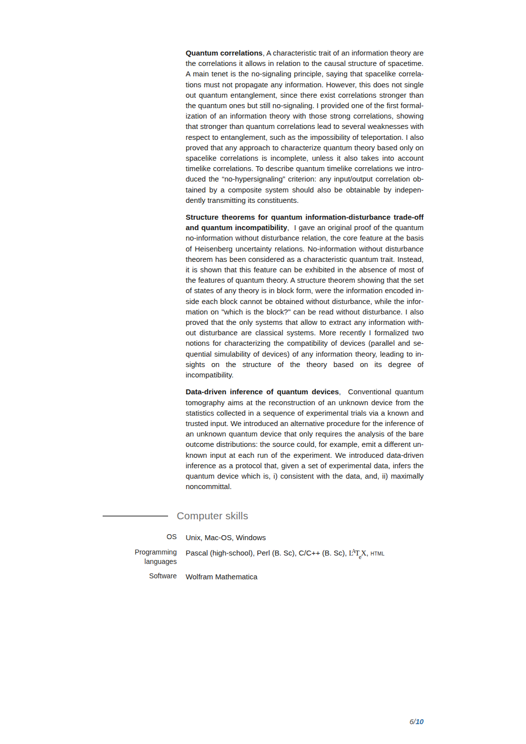Quantum correlations, A characteristic trait of an information theory are the correlations it allows in relation to the causal structure of spacetime. A main tenet is the no-signaling principle, saying that spacelike correlations must not propagate any information. However, this does not single out quantum entanglement, since there exist correlations stronger than the quantum ones but still no-signaling. I provided one of the first formalization of an information theory with those strong correlations, showing that stronger than quantum correlations lead to several weaknesses with respect to entanglement, such as the impossibility of teleportation. I also proved that any approach to characterize quantum theory based only on spacelike correlations is incomplete, unless it also takes into account timelike correlations. To describe quantum timelike correlations we introduced the “no-hypersignaling” criterion: any input/output correlation obtained by a composite system should also be obtainable by independently transmitting its constituents.
Structure theorems for quantum information-disturbance trade-off and quantum incompatibility, I gave an original proof of the quantum no-information without disturbance relation, the core feature at the basis of Heisenberg uncertainty relations. No-information without disturbance theorem has been considered as a characteristic quantum trait. Instead, it is shown that this feature can be exhibited in the absence of most of the features of quantum theory. A structure theorem showing that the set of states of any theory is in block form, were the information encoded inside each block cannot be obtained without disturbance, while the information on "which is the block?" can be read without disturbance. I also proved that the only systems that allow to extract any information without disturbance are classical systems. More recently I formalized two notions for characterizing the compatibility of devices (parallel and sequential simulability of devices) of any information theory, leading to insights on the structure of the theory based on its degree of incompatibility.
Data-driven inference of quantum devices, Conventional quantum tomography aims at the reconstruction of an unknown device from the statistics collected in a sequence of experimental trials via a known and trusted input. We introduced an alternative procedure for the inference of an unknown quantum device that only requires the analysis of the bare outcome distributions: the source could, for example, emit a different unknown input at each run of the experiment. We introduced data-driven inference as a protocol that, given a set of experimental data, infers the quantum device which is, i) consistent with the data, and, ii) maximally noncommittal.
Computer skills
OS
Unix, Mac-OS, Windows
Programming
languages
Pascal (high-school), Perl (B. Sc), C/C++ (B. Sc), La TeX, html
Software
Wolfram Mathematica
6/10